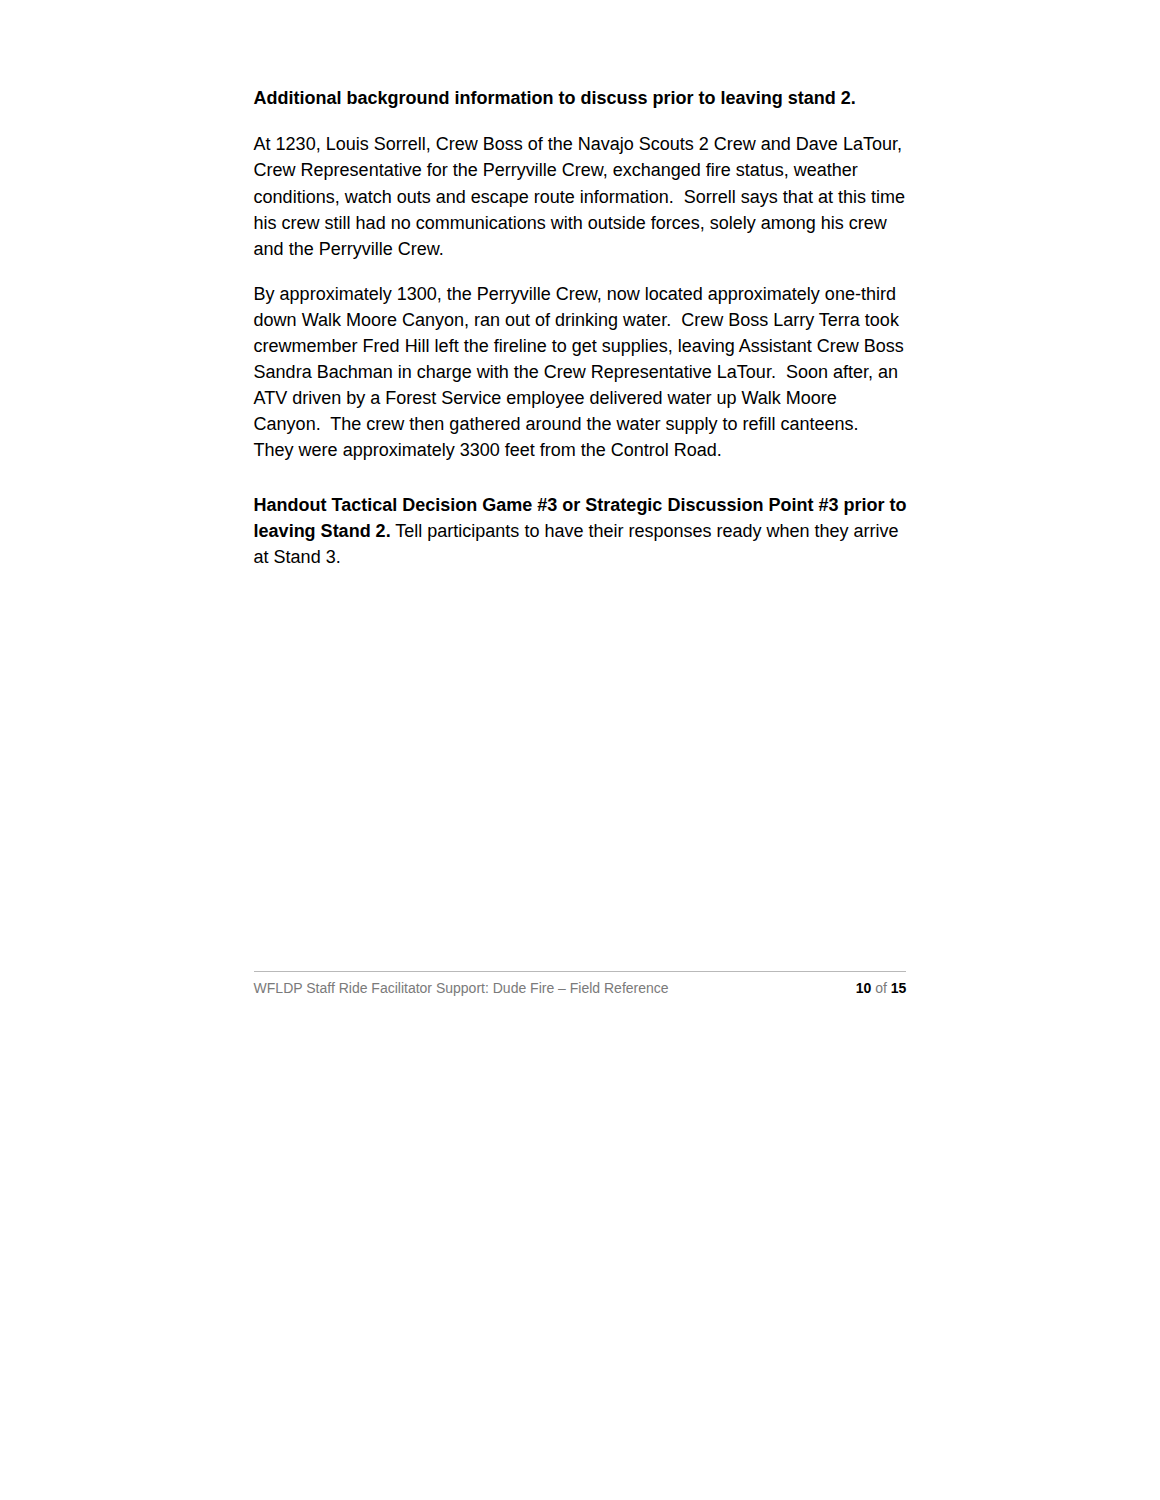Additional background information to discuss prior to leaving stand 2.
At 1230, Louis Sorrell, Crew Boss of the Navajo Scouts 2 Crew and Dave LaTour, Crew Representative for the Perryville Crew, exchanged fire status, weather conditions, watch outs and escape route information. Sorrell says that at this time his crew still had no communications with outside forces, solely among his crew and the Perryville Crew.
By approximately 1300, the Perryville Crew, now located approximately one-third down Walk Moore Canyon, ran out of drinking water. Crew Boss Larry Terra took crewmember Fred Hill left the fireline to get supplies, leaving Assistant Crew Boss Sandra Bachman in charge with the Crew Representative LaTour. Soon after, an ATV driven by a Forest Service employee delivered water up Walk Moore Canyon. The crew then gathered around the water supply to refill canteens. They were approximately 3300 feet from the Control Road.
Handout Tactical Decision Game #3 or Strategic Discussion Point #3 prior to leaving Stand 2. Tell participants to have their responses ready when they arrive at Stand 3.
WFLDP Staff Ride Facilitator Support: Dude Fire – Field Reference 10 of 15